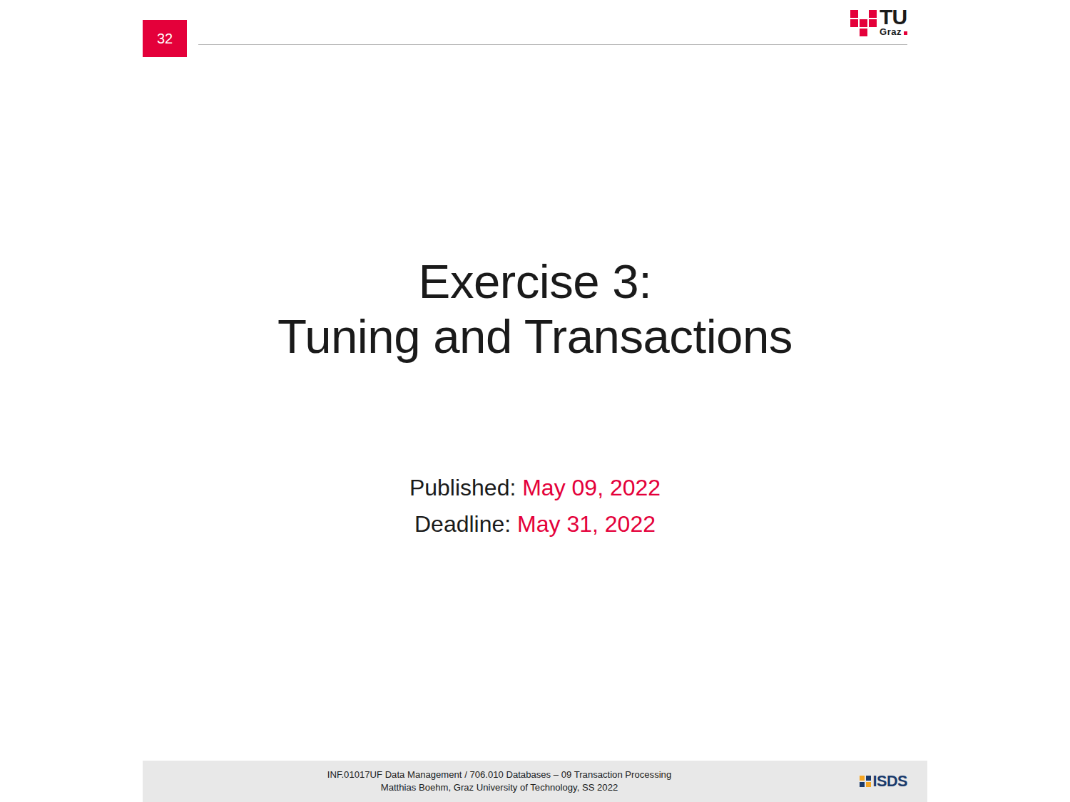32
TU Graz
Exercise 3:
Tuning and Transactions
Published: May 09, 2022
Deadline: May 31, 2022
INF.01017UF Data Management / 706.010 Databases – 09 Transaction Processing
Matthias Boehm, Graz University of Technology, SS 2022
ISDS